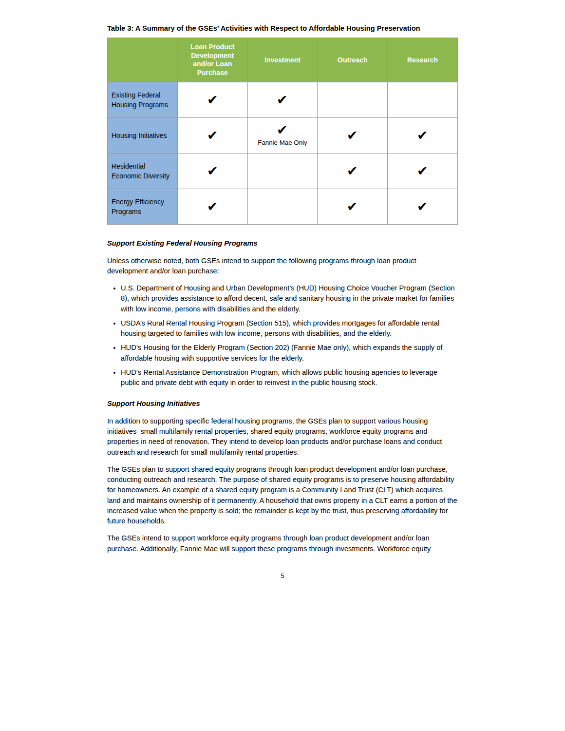Table 3: A Summary of the GSEs’ Activities with Respect to Affordable Housing Preservation
| | Loan Product Development and/or Loan Purchase | Investment | Outreach | Research |
| --- | --- | --- | --- | --- |
| Existing Federal Housing Programs | ✔ | ✔ | | |
| Housing Initiatives | ✔ | ✔ Fannie Mae Only | ✔ | ✔ |
| Residential Economic Diversity | ✔ | | ✔ | ✔ |
| Energy Efficiency Programs | ✔ | | ✔ | ✔ |
Support Existing Federal Housing Programs
Unless otherwise noted, both GSEs intend to support the following programs through loan product development and/or loan purchase:
U.S. Department of Housing and Urban Development’s (HUD) Housing Choice Voucher Program (Section 8), which provides assistance to afford decent, safe and sanitary housing in the private market for families with low income, persons with disabilities and the elderly.
USDA’s Rural Rental Housing Program (Section 515), which provides mortgages for affordable rental housing targeted to families with low income, persons with disabilities, and the elderly.
HUD’s Housing for the Elderly Program (Section 202) (Fannie Mae only), which expands the supply of affordable housing with supportive services for the elderly.
HUD’s Rental Assistance Demonstration Program, which allows public housing agencies to leverage public and private debt with equity in order to reinvest in the public housing stock.
Support Housing Initiatives
In addition to supporting specific federal housing programs, the GSEs plan to support various housing initiatives–small multifamily rental properties, shared equity programs, workforce equity programs and properties in need of renovation. They intend to develop loan products and/or purchase loans and conduct outreach and research for small multifamily rental properties.
The GSEs plan to support shared equity programs through loan product development and/or loan purchase, conducting outreach and research. The purpose of shared equity programs is to preserve housing affordability for homeowners. An example of a shared equity program is a Community Land Trust (CLT) which acquires land and maintains ownership of it permanently. A household that owns property in a CLT earns a portion of the increased value when the property is sold; the remainder is kept by the trust, thus preserving affordability for future households.
The GSEs intend to support workforce equity programs through loan product development and/or loan purchase. Additionally, Fannie Mae will support these programs through investments. Workforce equity
5